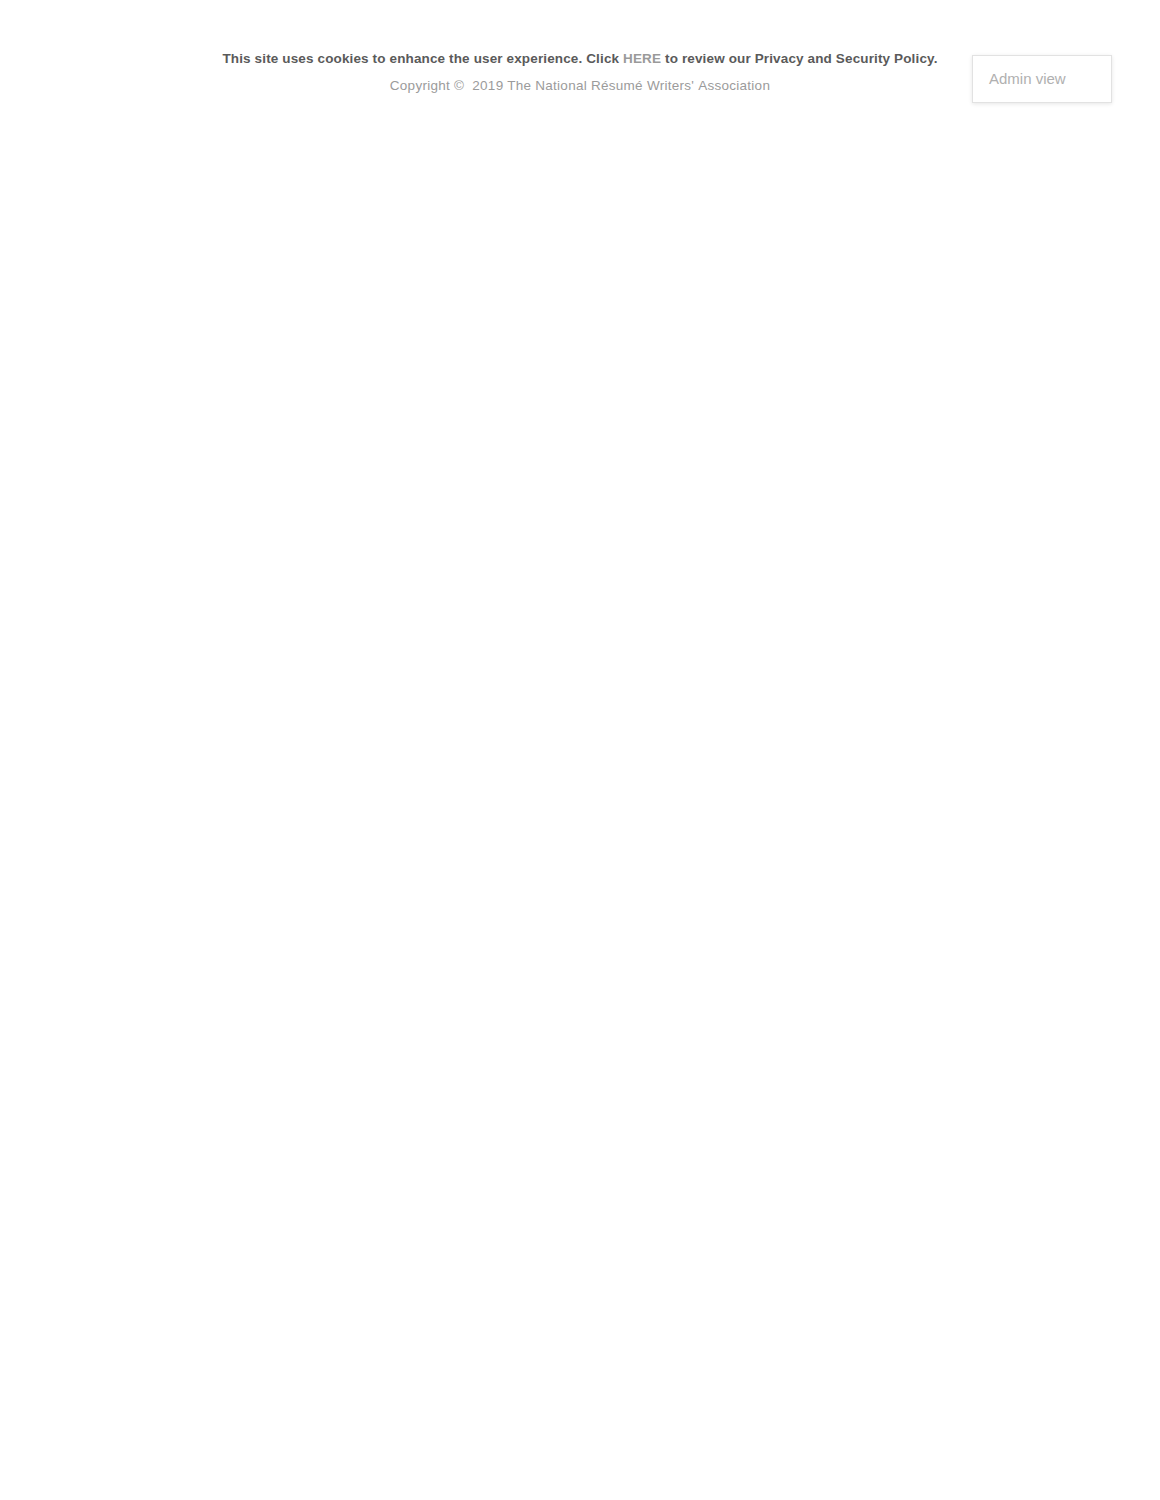Admin view
This site uses cookies to enhance the user experience. Click HERE to review our Privacy and Security Policy.
Copyright © 2019 The National Résumé Writers' Association